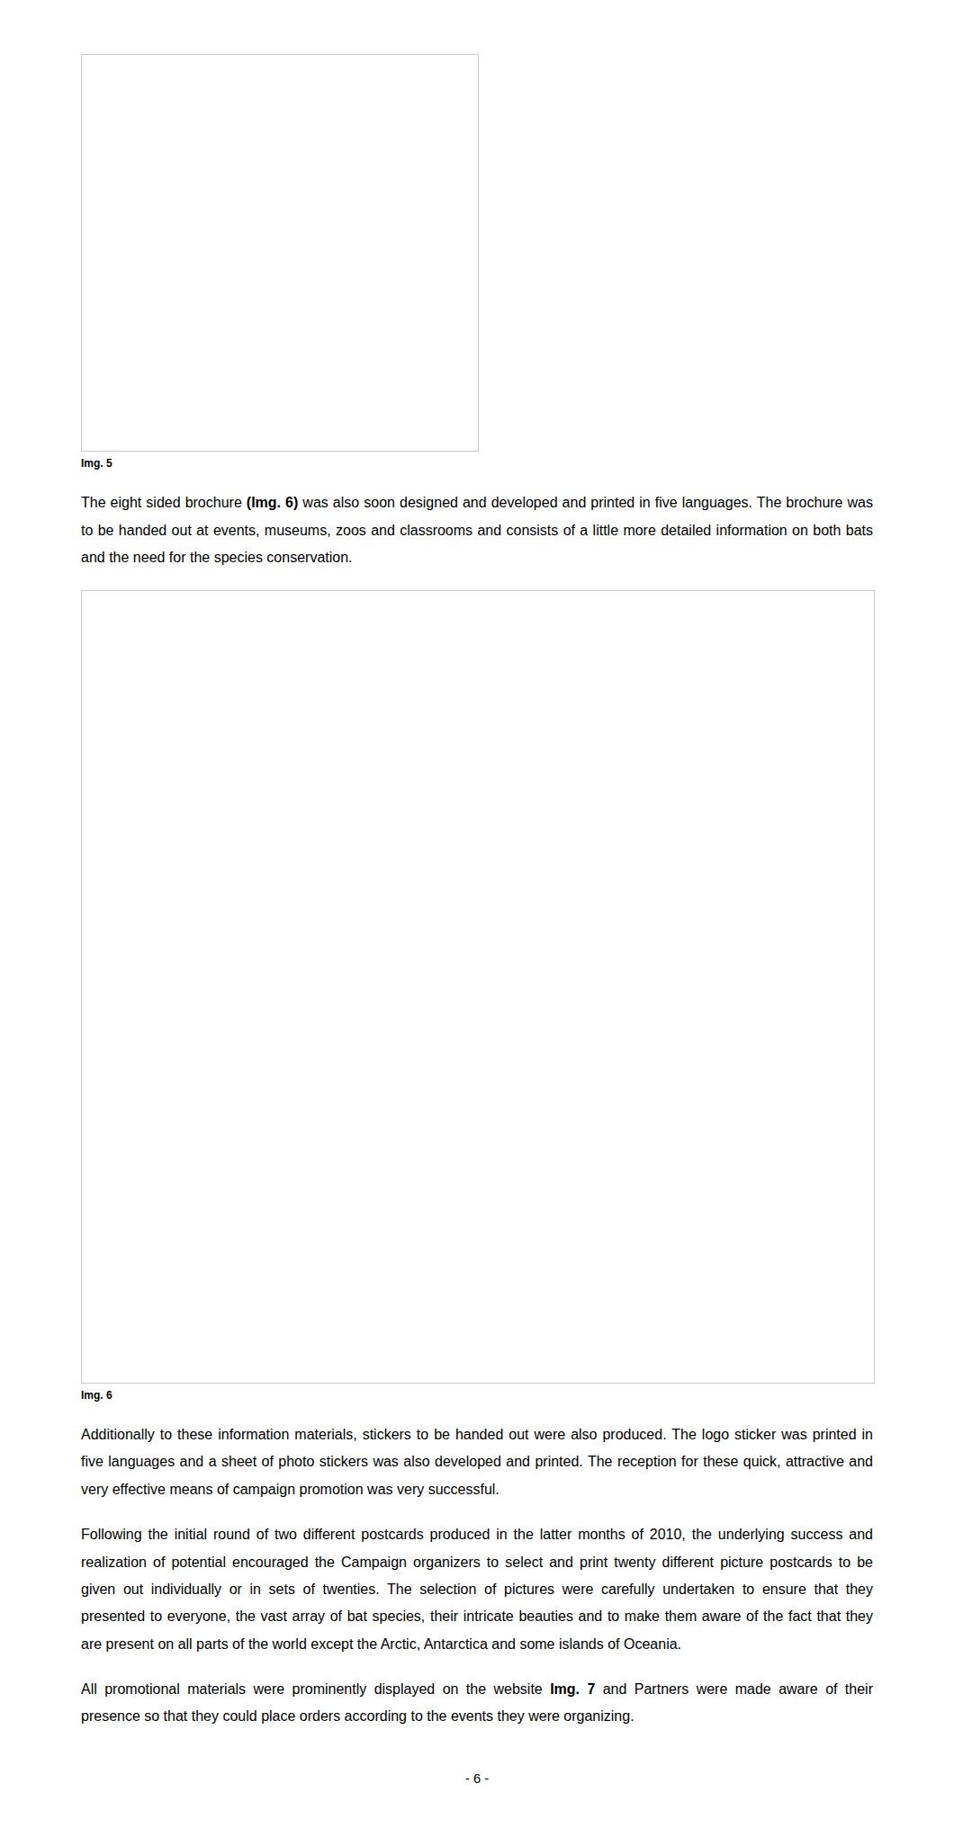Img. 5
The eight sided brochure (Img. 6) was also soon designed and developed and printed in five languages. The brochure was to be handed out at events, museums, zoos and classrooms and consists of a little more detailed information on both bats and the need for the species conservation.
Img. 6
Additionally to these information materials, stickers to be handed out were also produced. The logo sticker was printed in five languages and a sheet of photo stickers was also developed and printed. The reception for these quick, attractive and very effective means of campaign promotion was very successful.
Following the initial round of two different postcards produced in the latter months of 2010, the underlying success and realization of potential encouraged the Campaign organizers to select and print twenty different picture postcards to be given out individually or in sets of twenties. The selection of pictures were carefully undertaken to ensure that they presented to everyone, the vast array of bat species, their intricate beauties and to make them aware of the fact that they are present on all parts of the world except the Arctic, Antarctica and some islands of Oceania.
All promotional materials were prominently displayed on the website Img. 7 and Partners were made aware of their presence so that they could place orders according to the events they were organizing.
- 6 -